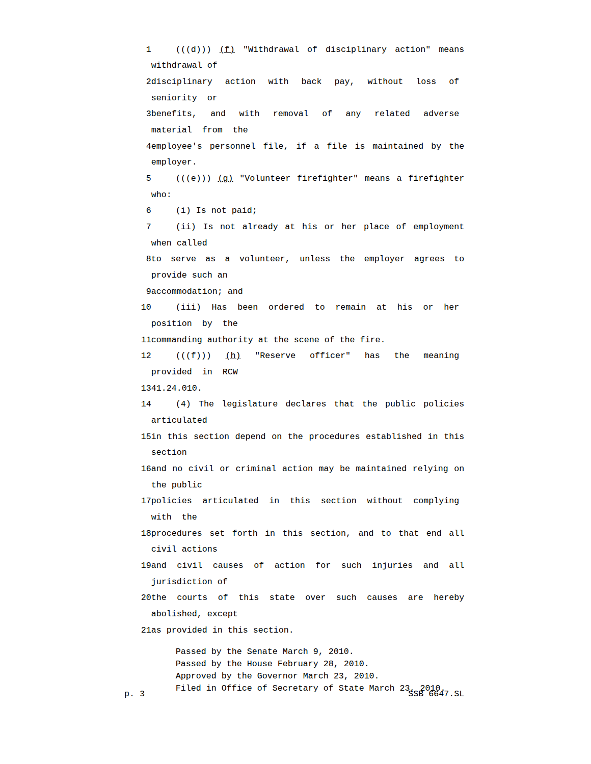| 1 | (((d))) (f) "Withdrawal of disciplinary action" means withdrawal of |
| 2 | disciplinary action with back pay, without loss of seniority or |
| 3 | benefits, and with removal of any related adverse material from the |
| 4 | employee's personnel file, if a file is maintained by the employer. |
| 5 | (((e))) (g) "Volunteer firefighter" means a firefighter who: |
| 6 | (i) Is not paid; |
| 7 | (ii) Is not already at his or her place of employment when called |
| 8 | to serve as a volunteer, unless the employer agrees to provide such an |
| 9 | accommodation; and |
| 10 | (iii) Has been ordered to remain at his or her position by the |
| 11 | commanding authority at the scene of the fire. |
| 12 | (((f))) (h) "Reserve officer" has the meaning provided in RCW |
| 13 | 41.24.010. |
| 14 | (4) The legislature declares that the public policies articulated |
| 15 | in this section depend on the procedures established in this section |
| 16 | and no civil or criminal action may be maintained relying on the public |
| 17 | policies articulated in this section without complying with the |
| 18 | procedures set forth in this section, and to that end all civil actions |
| 19 | and civil causes of action for such injuries and all jurisdiction of |
| 20 | the courts of this state over such causes are hereby abolished, except |
| 21 | as provided in this section. |
Passed by the Senate March 9, 2010.
Passed by the House February 28, 2010.
Approved by the Governor March 23, 2010.
Filed in Office of Secretary of State March 23, 2010.
p. 3 SSB 6647.SL